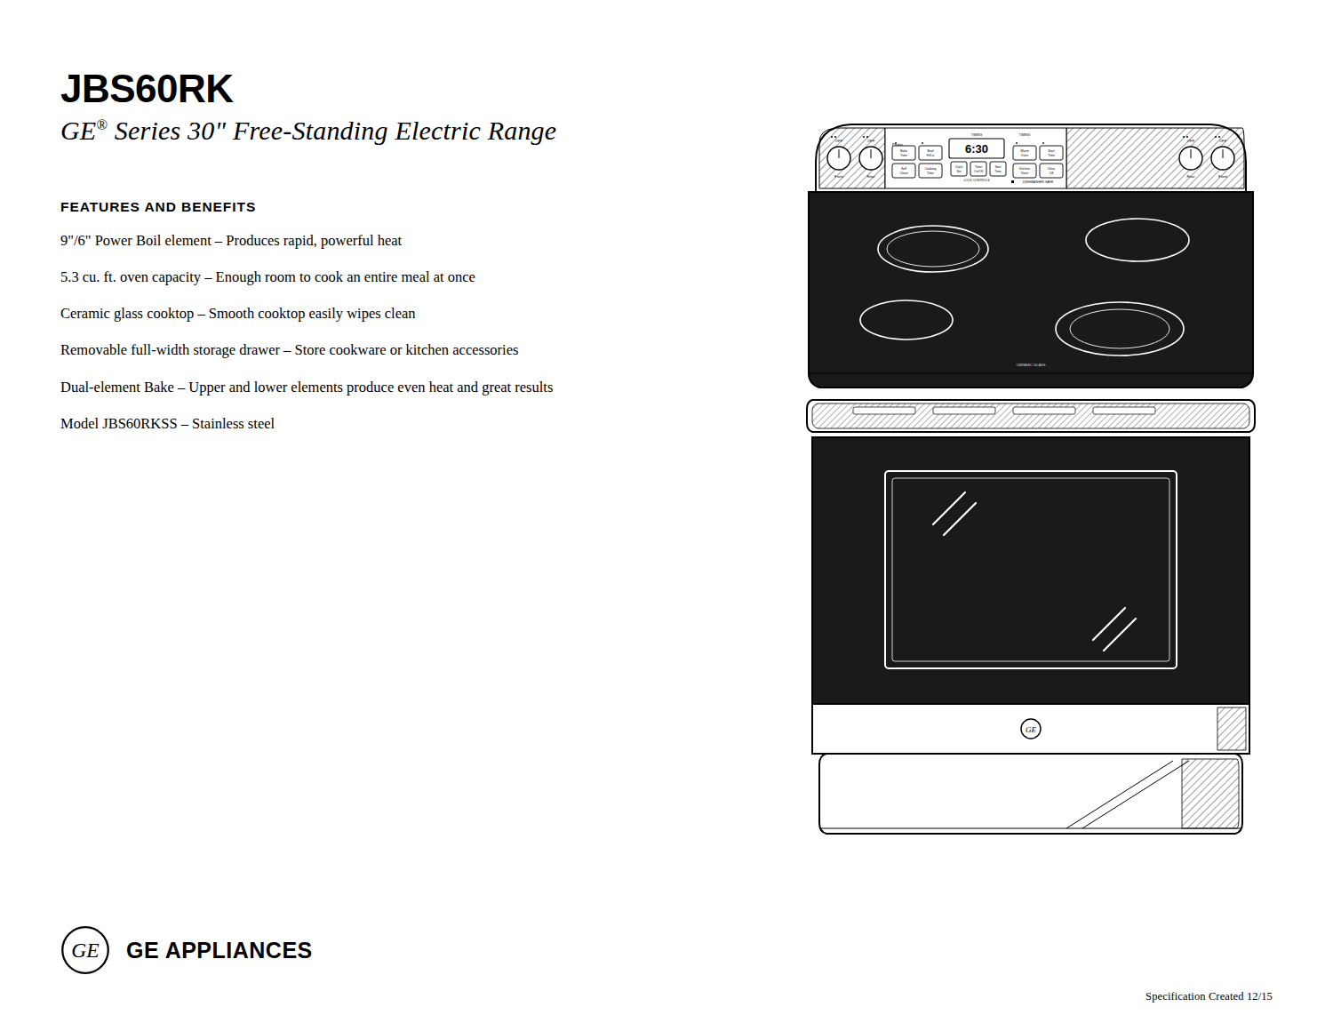JBS60RK
GE® Series 30" Free-Standing Electric Range
FEATURES AND BENEFITS
9"/6" Power Boil element – Produces rapid, powerful heat
5.3 cu. ft. oven capacity – Enough room to cook an entire meal at once
Ceramic glass cooktop – Smooth cooktop easily wipes clean
Removable full-width storage drawer – Store cookware or kitchen accessories
Dual-element Bake – Upper and lower elements produce even heat and great results
Model JBS60RKSS – Stainless steel
OFF OFF Front Rear Power Boil OFF OFF Rear Front Bake Time Broil Hi/Lo Self Clean Cooking Time 6:30 TIMING Clock Set Timer On/Off Start Time LOCK CONTROLS Warm Oven Start Time Kitchen Timer Clear Off TIMING DISHWASHER SAFE CERAMIC GLASS GE
GE GE APPLIANCES
Specification Created 12/15